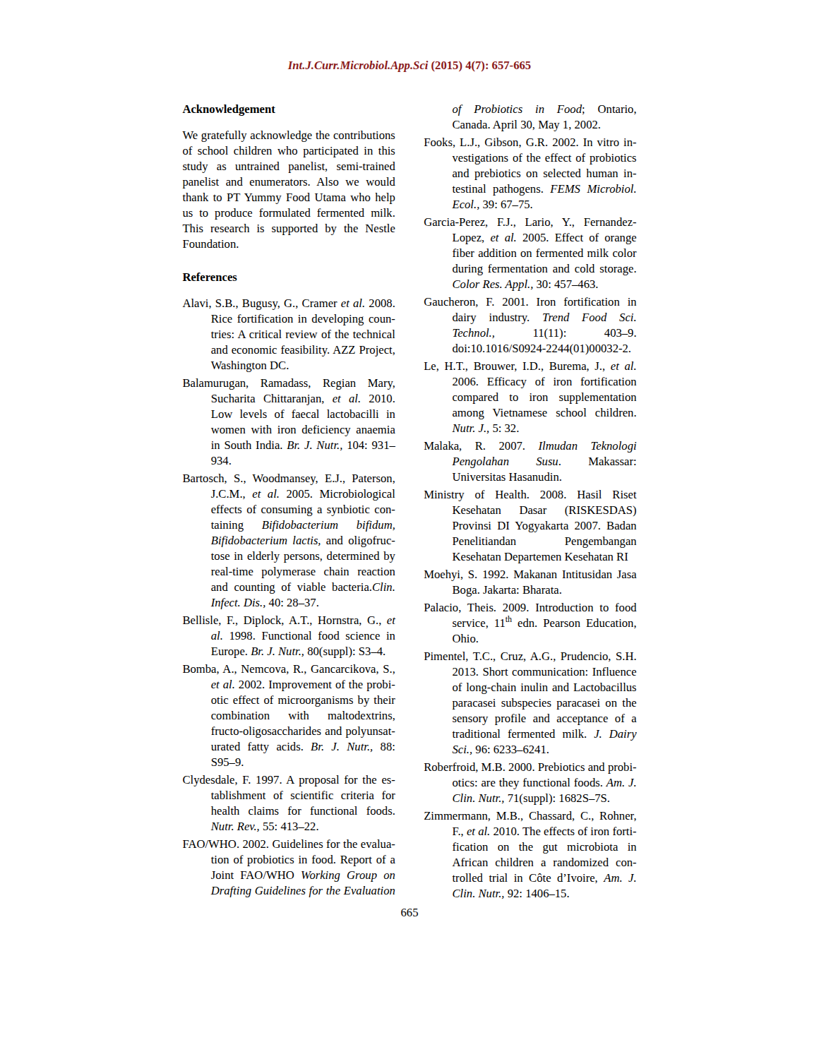Int.J.Curr.Microbiol.App.Sci (2015) 4(7): 657-665
Acknowledgement
We gratefully acknowledge the contributions of school children who participated in this study as untrained panelist, semi-trained panelist and enumerators. Also we would thank to PT Yummy Food Utama who help us to produce formulated fermented milk. This research is supported by the Nestle Foundation.
References
Alavi, S.B., Bugusy, G., Cramer et al. 2008. Rice fortification in developing countries: A critical review of the technical and economic feasibility. AZZ Project, Washington DC.
Balamurugan, Ramadass, Regian Mary, Sucharita Chittaranjan, et al. 2010. Low levels of faecal lactobacilli in women with iron deficiency anaemia in South India. Br. J. Nutr., 104: 931–934.
Bartosch, S., Woodmansey, E.J., Paterson, J.C.M., et al. 2005. Microbiological effects of consuming a synbiotic containing Bifidobacterium bifidum, Bifidobacterium lactis, and oligofructose in elderly persons, determined by real-time polymerase chain reaction and counting of viable bacteria.Clin. Infect. Dis., 40: 28–37.
Bellisle, F., Diplock, A.T., Hornstra, G., et al. 1998. Functional food science in Europe. Br. J. Nutr., 80(suppl): S3–4.
Bomba, A., Nemcova, R., Gancarcikova, S., et al. 2002. Improvement of the probiotic effect of microorganisms by their combination with maltodextrins, fructo-oligosaccharides and polyunsaturated fatty acids. Br. J. Nutr., 88: S95–9.
Clydesdale, F. 1997. A proposal for the establishment of scientific criteria for health claims for functional foods. Nutr. Rev., 55: 413–22.
FAO/WHO. 2002. Guidelines for the evaluation of probiotics in food. Report of a Joint FAO/WHO Working Group on Drafting Guidelines for the Evaluation of Probiotics in Food; Ontario, Canada. April 30, May 1, 2002.
Fooks, L.J., Gibson, G.R. 2002. In vitro investigations of the effect of probiotics and prebiotics on selected human intestinal pathogens. FEMS Microbiol. Ecol., 39: 67–75.
Garcia-Perez, F.J., Lario, Y., Fernandez-Lopez, et al. 2005. Effect of orange fiber addition on fermented milk color during fermentation and cold storage. Color Res. Appl., 30: 457–463.
Gaucheron, F. 2001. Iron fortification in dairy industry. Trend Food Sci. Technol., 11(11): 403–9. doi:10.1016/S0924-2244(01)00032-2.
Le, H.T., Brouwer, I.D., Burema, J., et al. 2006. Efficacy of iron fortification compared to iron supplementation among Vietnamese school children. Nutr. J., 5: 32.
Malaka, R. 2007. Ilmudan Teknologi Pengolahan Susu. Makassar: Universitas Hasanudin.
Ministry of Health. 2008. Hasil Riset Kesehatan Dasar (RISKESDAS) Provinsi DI Yogyakarta 2007. Badan Penelitiandan Pengembangan Kesehatan Departemen Kesehatan RI
Moehyi, S. 1992. Makanan Intitusidan Jasa Boga. Jakarta: Bharata.
Palacio, Theis. 2009. Introduction to food service, 11th edn. Pearson Education, Ohio.
Pimentel, T.C., Cruz, A.G., Prudencio, S.H. 2013. Short communication: Influence of long-chain inulin and Lactobacillus paracasei subspecies paracasei on the sensory profile and acceptance of a traditional fermented milk. J. Dairy Sci., 96: 6233–6241.
Roberfroid, M.B. 2000. Prebiotics and probiotics: are they functional foods. Am. J. Clin. Nutr., 71(suppl): 1682S–7S.
Zimmermann, M.B., Chassard, C., Rohner, F., et al. 2010. The effects of iron fortification on the gut microbiota in African children a randomized controlled trial in Côte d’Ivoire, Am. J. Clin. Nutr., 92: 1406–15.
665